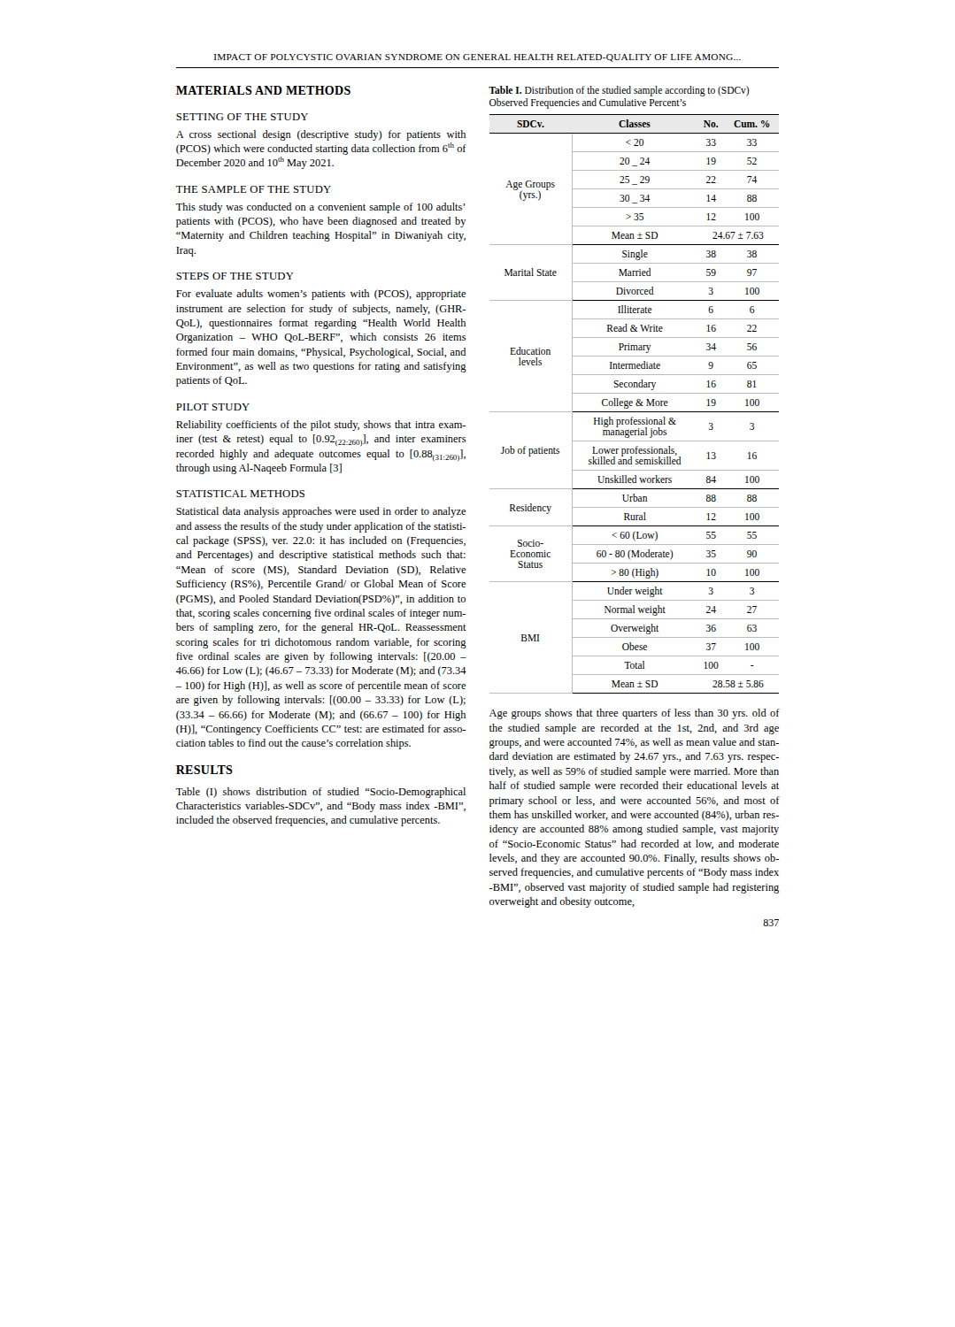Impact of Polycystic Ovarian Syndrome on General Health Related-Quality of Life Among...
Materials and Methods
Setting of the Study
A cross sectional design (descriptive study) for patients with (PCOS) which were conducted starting data collection from 6th of December 2020 and 10th May 2021.
The Sample of the Study
This study was conducted on a convenient sample of 100 adults’ patients with (PCOS), who have been diagnosed and treated by “Maternity and Children teaching Hospital” in Diwaniyah city, Iraq.
Steps of the Study
For evaluate adults women’s patients with (PCOS), appropriate instrument are selection for study of subjects, namely, (GHR-QoL), questionnaires format regarding “Health World Health Organization – WHO QoL-BERF”, which consists 26 items formed four main domains, “Physical, Psychological, Social, and Environment”, as well as two questions for rating and satisfying patients of QoL.
Pilot Study
Reliability coefficients of the pilot study, shows that intra examiner (test & retest) equal to [0.92(22:260)], and inter examiners recorded highly and adequate outcomes equal to [0.88(31:260)], through using Al-Naqeeb Formula [3]
Statistical Methods
Statistical data analysis approaches were used in order to analyze and assess the results of the study under application of the statistical package (SPSS), ver. 22.0: it has included on (Frequencies, and Percentages) and descriptive statistical methods such that: “Mean of score (MS), Standard Deviation (SD), Relative Sufficiency (RS%), Percentile Grand/ or Global Mean of Score (PGMS), and Pooled Standard Deviation(PSD%)”, in addition to that, scoring scales concerning five ordinal scales of integer numbers of sampling zero, for the general HR-QoL. Reassessment scoring scales for tri dichotomous random variable, for scoring five ordinal scales are given by following intervals: [(20.00 – 46.66) for Low (L); (46.67 – 73.33) for Moderate (M); and (73.34 – 100) for High (H)], as well as score of percentile mean of score are given by following intervals: [(00.00 – 33.33) for Low (L); (33.34 – 66.66) for Moderate (M); and (66.67 – 100) for High (H)], “Contingency Coefficients CC” test: are estimated for association tables to find out the cause’s correlation ships.
Results
Table (I) shows distribution of studied “Socio-Demographical Characteristics variables-SDCv”, and “Body mass index -BMI”, included the observed frequencies, and cumulative percents.
Table I. Distribution of the studied sample according to (SDCv) Observed Frequencies and Cumulative Percent’s
| SDCv. | Classes | No. | Cum. % |
| --- | --- | --- | --- |
| Age Groups (yrs.) | < 20 | 33 | 33 |
| 20 _ 24 | 19 | 52 |
| 25 _ 29 | 22 | 74 |
| 30 _ 34 | 14 | 88 |
| > 35 | 12 | 100 |
| Mean ± SD | 24.67 ± 7.63 |
| Marital State | Single | 38 | 38 |
| Married | 59 | 97 |
| Divorced | 3 | 100 |
| Education levels | Illiterate | 6 | 6 |
| Read & Write | 16 | 22 |
| Primary | 34 | 56 |
| Intermediate | 9 | 65 |
| Secondary | 16 | 81 |
| College & More | 19 | 100 |
| Job of patients | High professional & managerial jobs | 3 | 3 |
| Lower professionals, skilled and semiskilled | 13 | 16 |
| Unskilled workers | 84 | 100 |
| Residency | Urban | 88 | 88 |
| Rural | 12 | 100 |
| Socio- Economic Status | < 60 (Low) | 55 | 55 |
| 60 - 80 (Moderate) | 35 | 90 |
| > 80 (High) | 10 | 100 |
| BMI | Under weight | 3 | 3 |
| Normal weight | 24 | 27 |
| Overweight | 36 | 63 |
| Obese | 37 | 100 |
| Total | 100 | - |
| Mean ± SD | 28.58 ± 5.86 |
Age groups shows that three quarters of less than 30 yrs. old of the studied sample are recorded at the 1st, 2nd, and 3rd age groups, and were accounted 74%, as well as mean value and standard deviation are estimated by 24.67 yrs., and 7.63 yrs. respectively, as well as 59% of studied sample were married. More than half of studied sample were recorded their educational levels at primary school or less, and were accounted 56%, and most of them has unskilled worker, and were accounted (84%), urban residency are accounted 88% among studied sample, vast majority of “Socio-Economic Status” had recorded at low, and moderate levels, and they are accounted 90.0%. Finally, results shows observed frequencies, and cumulative percents of “Body mass index -BMI”, observed vast majority of studied sample had registering overweight and obesity outcome,
837